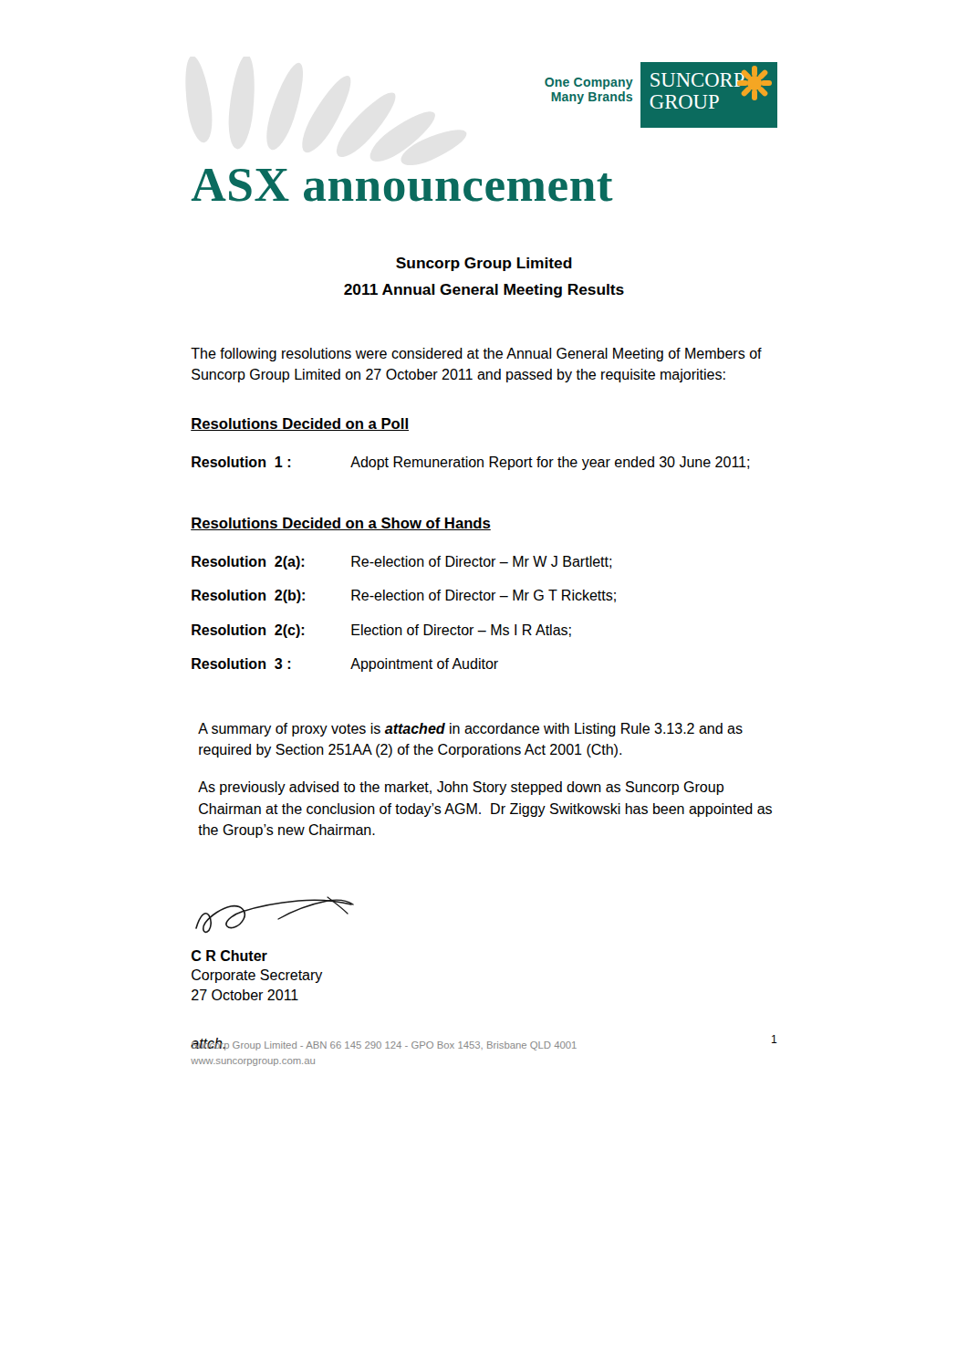ASX announcement
One Company
Many Brands
SUNCORPGROUP
Suncorp Group Limited
2011 Annual General Meeting Results
The following resolutions were considered at the Annual General Meeting of Members of Suncorp Group Limited on 27 October 2011 and passed by the requisite majorities:
Resolutions Decided on a Poll
| Resolution 1 : | Adopt Remuneration Report for the year ended 30 June 2011; |
Resolutions Decided on a Show of Hands
| Resolution 2(a): | Re-election of Director – Mr W J Bartlett; |
| Resolution 2(b): | Re-election of Director – Mr G T Ricketts; |
| Resolution 2(c): | Election of Director – Ms I R Atlas; |
| Resolution 3 : | Appointment of Auditor |
A summary of proxy votes is attached in accordance with Listing Rule 3.13.2 and as required by Section 251AA (2) of the Corporations Act 2001 (Cth).
As previously advised to the market, John Story stepped down as Suncorp Group Chairman at the conclusion of today’s AGM. Dr Ziggy Switkowski has been appointed as the Group’s new Chairman.
C R Chuter
Corporate Secretary
27 October 2011
attch.
1
Suncorp Group Limited - ABN 66 145 290 124 - GPO Box 1453, Brisbane QLD 4001
www.suncorpgroup.com.au